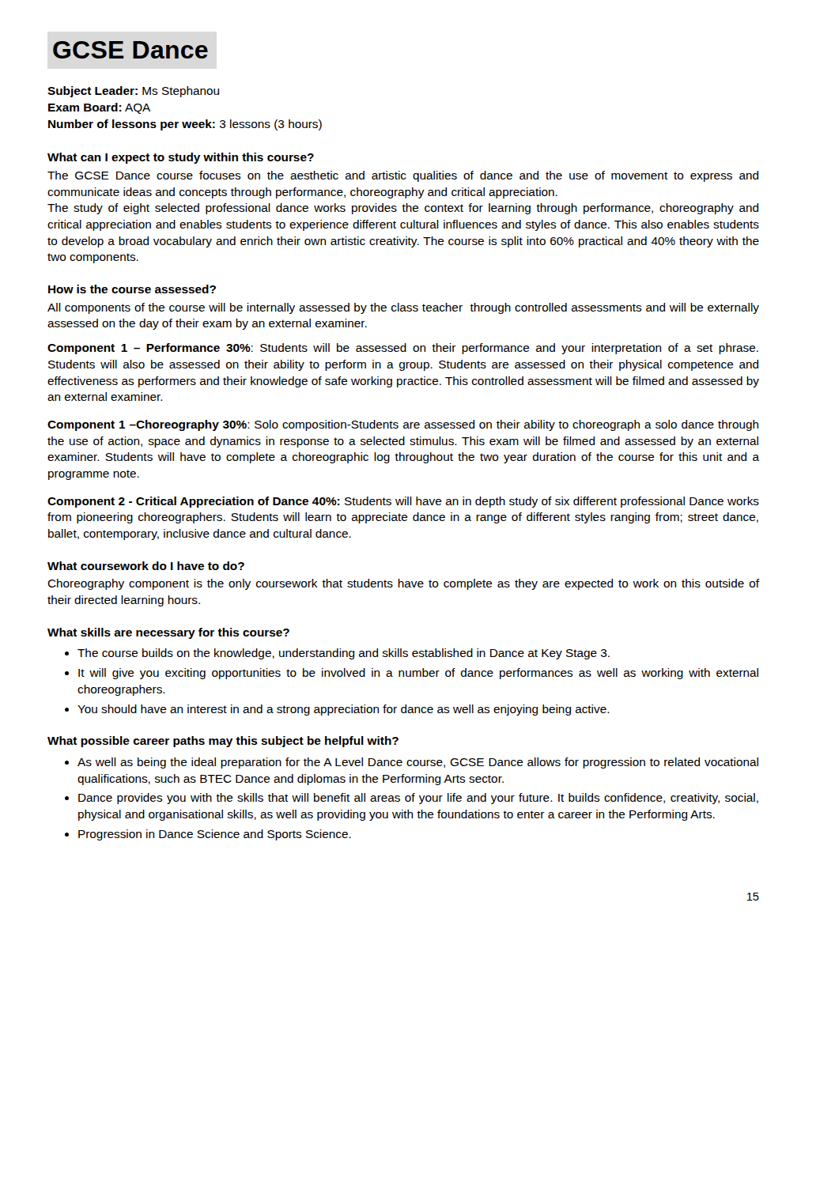GCSE Dance
Subject Leader: Ms Stephanou
Exam Board: AQA
Number of lessons per week: 3 lessons (3 hours)
What can I expect to study within this course?
The GCSE Dance course focuses on the aesthetic and artistic qualities of dance and the use of movement to express and communicate ideas and concepts through performance, choreography and critical appreciation.
The study of eight selected professional dance works provides the context for learning through performance, choreography and critical appreciation and enables students to experience different cultural influences and styles of dance. This also enables students to develop a broad vocabulary and enrich their own artistic creativity. The course is split into 60% practical and 40% theory with the two components.
How is the course assessed?
All components of the course will be internally assessed by the class teacher through controlled assessments and will be externally assessed on the day of their exam by an external examiner.
Component 1 – Performance 30%: Students will be assessed on their performance and your interpretation of a set phrase. Students will also be assessed on their ability to perform in a group. Students are assessed on their physical competence and effectiveness as performers and their knowledge of safe working practice. This controlled assessment will be filmed and assessed by an external examiner.
Component 1 –Choreography 30%: Solo composition-Students are assessed on their ability to choreograph a solo dance through the use of action, space and dynamics in response to a selected stimulus. This exam will be filmed and assessed by an external examiner. Students will have to complete a choreographic log throughout the two year duration of the course for this unit and a programme note.
Component 2 - Critical Appreciation of Dance 40%: Students will have an in depth study of six different professional Dance works from pioneering choreographers. Students will learn to appreciate dance in a range of different styles ranging from; street dance, ballet, contemporary, inclusive dance and cultural dance.
What coursework do I have to do?
Choreography component is the only coursework that students have to complete as they are expected to work on this outside of their directed learning hours.
What skills are necessary for this course?
The course builds on the knowledge, understanding and skills established in Dance at Key Stage 3.
It will give you exciting opportunities to be involved in a number of dance performances as well as working with external choreographers.
You should have an interest in and a strong appreciation for dance as well as enjoying being active.
What possible career paths may this subject be helpful with?
As well as being the ideal preparation for the A Level Dance course, GCSE Dance allows for progression to related vocational qualifications, such as BTEC Dance and diplomas in the Performing Arts sector.
Dance provides you with the skills that will benefit all areas of your life and your future. It builds confidence, creativity, social, physical and organisational skills, as well as providing you with the foundations to enter a career in the Performing Arts.
Progression in Dance Science and Sports Science.
15